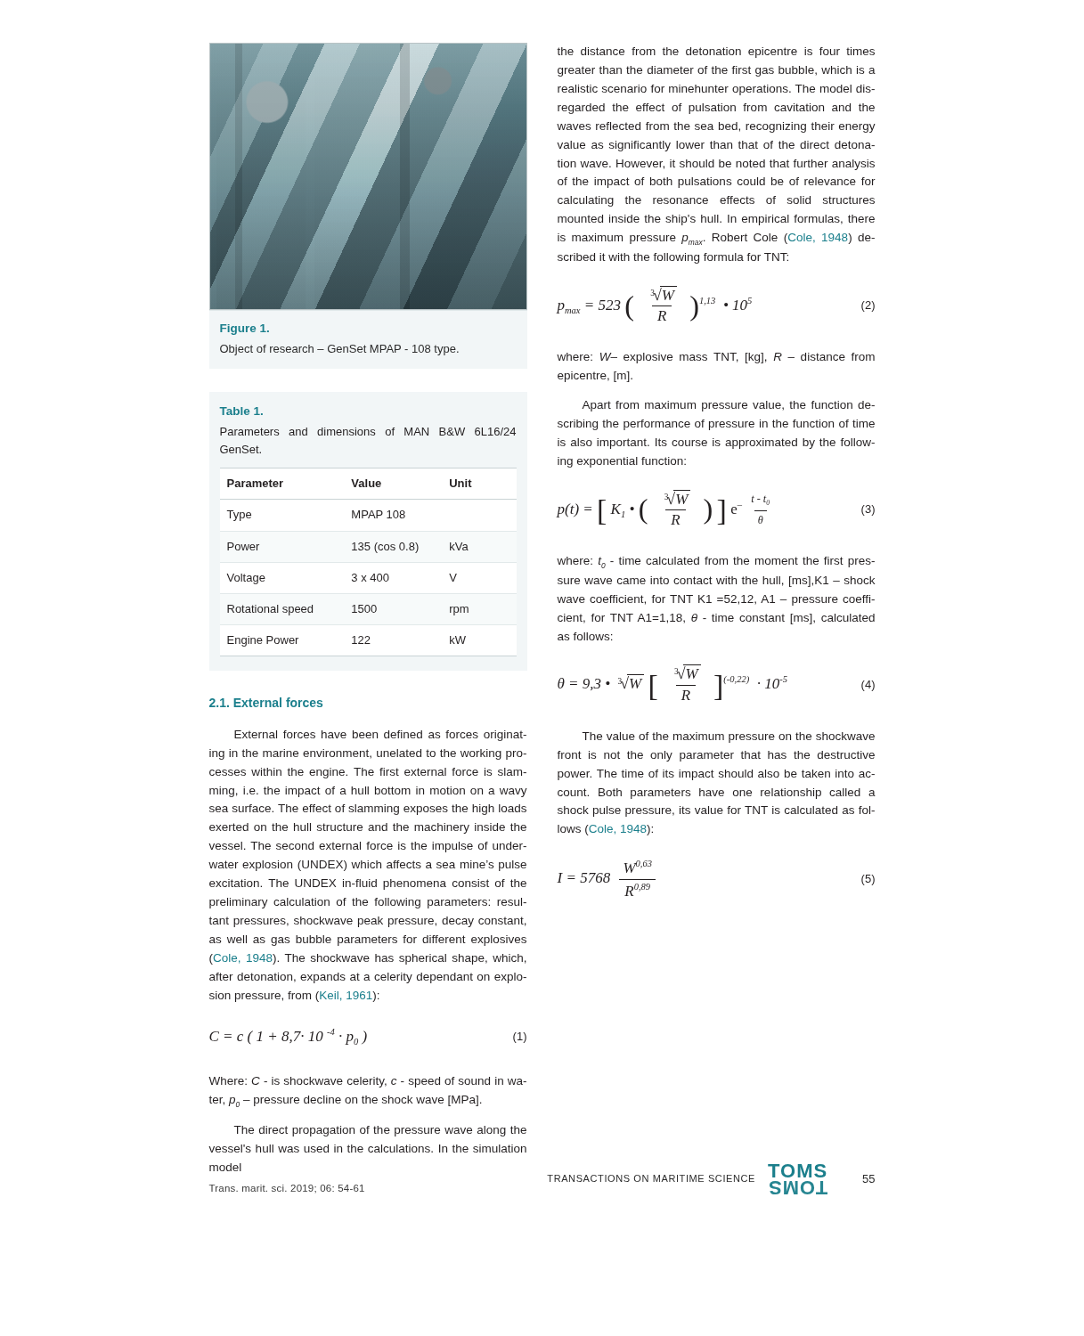Figure 1.
Object of research – GenSet MPAP - 108 type.
Table 1.
Parameters and dimensions of MAN B&W 6L16/24 GenSet.
| Parameter | Value | Unit |
| --- | --- | --- |
| Type | MPAP 108 | |
| Power | 135 (cos 0.8) | kVa |
| Voltage | 3 x 400 | V |
| Rotational speed | 1500 | rpm |
| Engine Power | 122 | kW |
2.1. External forces
External forces have been defined as forces originating in the marine environment, unelated to the working processes within the engine. The first external force is slamming, i.e. the impact of a hull bottom in motion on a wavy sea surface. The effect of slamming exposes the high loads exerted on the hull structure and the machinery inside the vessel. The second external force is the impulse of underwater explosion (UNDEX) which affects a sea mine’s pulse excitation. The UNDEX in-fluid phenomena consist of the preliminary calculation of the following parameters: resultant pressures, shockwave peak pressure, decay constant, as well as gas bubble parameters for different explosives (Cole, 1948). The shockwave has spherical shape, which, after detonation, expands at a celerity dependant on explosion pressure, from (Keil, 1961):
C = c ( 1 + 8,7· 10 -4 · p0 )
(1)
Where: C - is shockwave celerity, c - speed of sound in water, p0 – pressure decline on the shock wave [MPa].
The direct propagation of the pressure wave along the vessel's hull was used in the calculations. In the simulation model
the distance from the detonation epicentre is four times greater than the diameter of the first gas bubble, which is a realistic scenario for minehunter operations. The model disregarded the effect of pulsation from cavitation and the waves reflected from the sea bed, recognizing their energy value as significantly lower than that of the direct detonation wave. However, it should be noted that further analysis of the impact of both pulsations could be of relevance for calculating the resonance effects of solid structures mounted inside the ship's hull. In empirical formulas, there is maximum pressure pmax. Robert Cole (Cole, 1948) described it with the following formula for TNT:
pmax = 523 ( 3√W R )1,13 • 105
(2)
where: W– explosive mass TNT, [kg], R – distance from epicentre, [m].
Apart from maximum pressure value, the function describing the performance of pressure in the function of time is also important. Its course is approximated by the following exponential function:
p(t) = [ K1 • ( 3√W R ) ] e– t - t0 θ
(3)
where: t0 - time calculated from the moment the first pressure wave came into contact with the hull, [ms],K1 – shock wave coefficient, for TNT K1 =52,12, A1 – pressure coefficient, for TNT A1=1,18, θ - time constant [ms], calculated as follows:
θ = 9,3 • 3√W [ 3√W R ](-0,22) · 10-5
(4)
The value of the maximum pressure on the shockwave front is not the only parameter that has the destructive power. The time of its impact should also be taken into account. Both parameters have one relationship called a shock pulse pressure, its value for TNT is calculated as follows (Cole, 1948):
I = 5768 W0,63 R0,89
(5)
Trans. marit. sci. 2019; 06: 54-61
TRANSACTIONS ON MARITIME SCIENCE TOMS TOMS 55